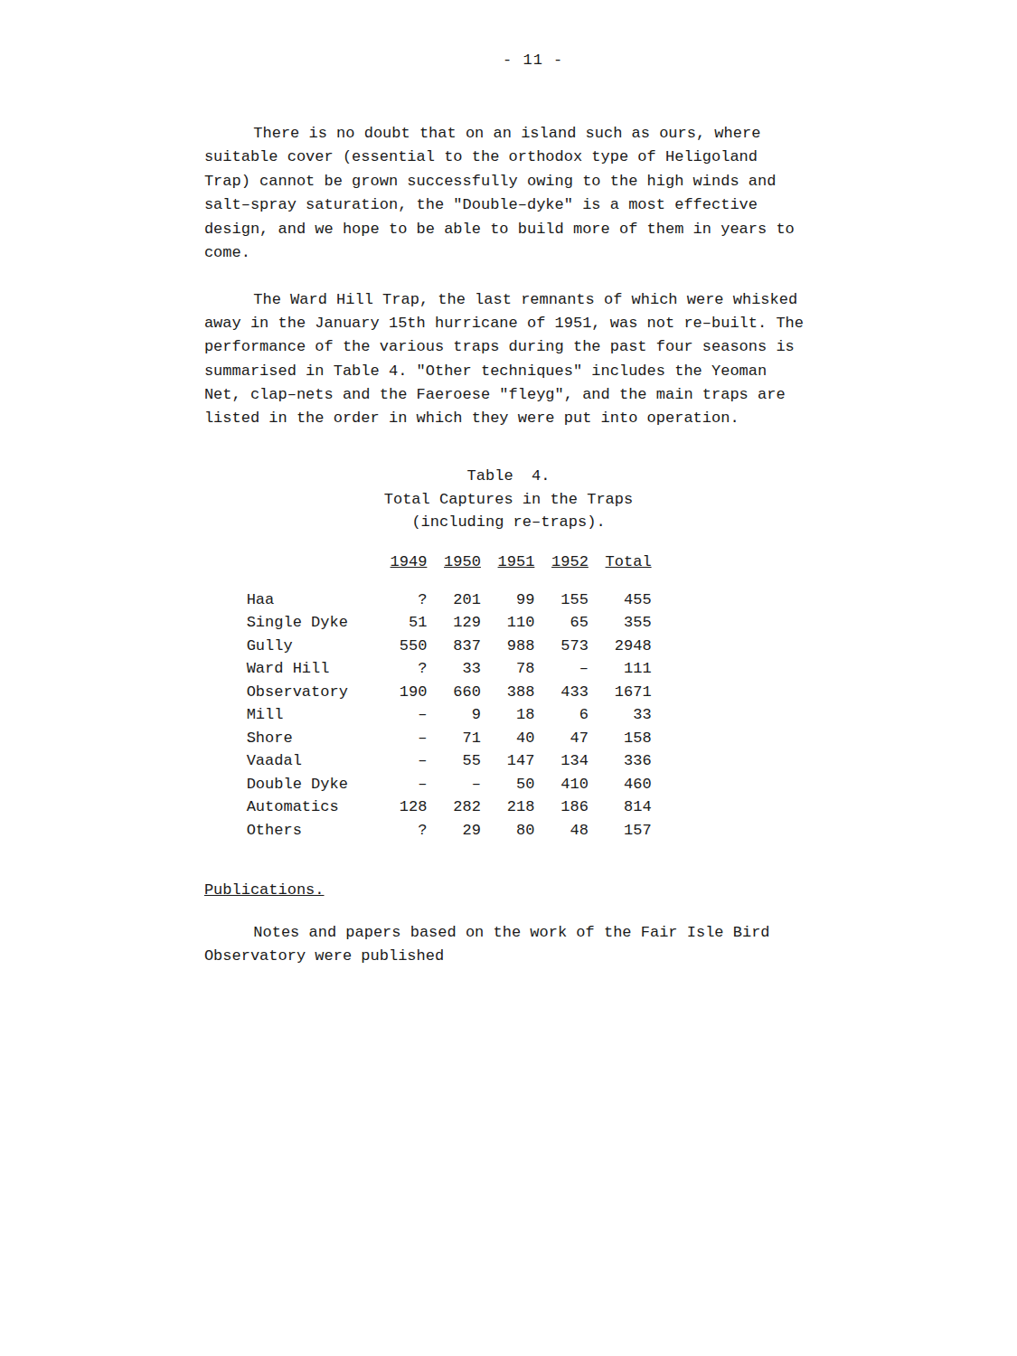- 11 -
There is no doubt that on an island such as ours, where suitable cover (essential to the orthodox type of Heligoland Trap) cannot be grown successfully owing to the high winds and salt–spray saturation, the "Double–dyke" is a most effective design, and we hope to be able to build more of them in years to come.
The Ward Hill Trap, the last remnants of which were whisked away in the January 15th hurricane of 1951, was not re–built. The performance of the various traps during the past four seasons is summarised in Table 4. "Other techniques" includes the Yeoman Net, clap–nets and the Faeroese "fleyg", and the main traps are listed in the order in which they were put into operation.
Table 4.
Total Captures in the Traps
(including re–traps).
| | 1949 | 1950 | 1951 | 1952 | Total |
| --- | --- | --- | --- | --- | --- |
| Haa | ? | 201 | 99 | 155 | 455 |
| Single Dyke | 51 | 129 | 110 | 65 | 355 |
| Gully | 550 | 837 | 988 | 573 | 2948 |
| Ward Hill | ? | 33 | 78 | – | 111 |
| Observatory | 190 | 660 | 388 | 433 | 1671 |
| Mill | – | 9 | 18 | 6 | 33 |
| Shore | – | 71 | 40 | 47 | 158 |
| Vaadal | – | 55 | 147 | 134 | 336 |
| Double Dyke | – | – | 50 | 410 | 460 |
| Automatics | 128 | 282 | 218 | 186 | 814 |
| Others | ? | 29 | 80 | 48 | 157 |
Publications.
Notes and papers based on the work of the Fair Isle Bird Observatory were published